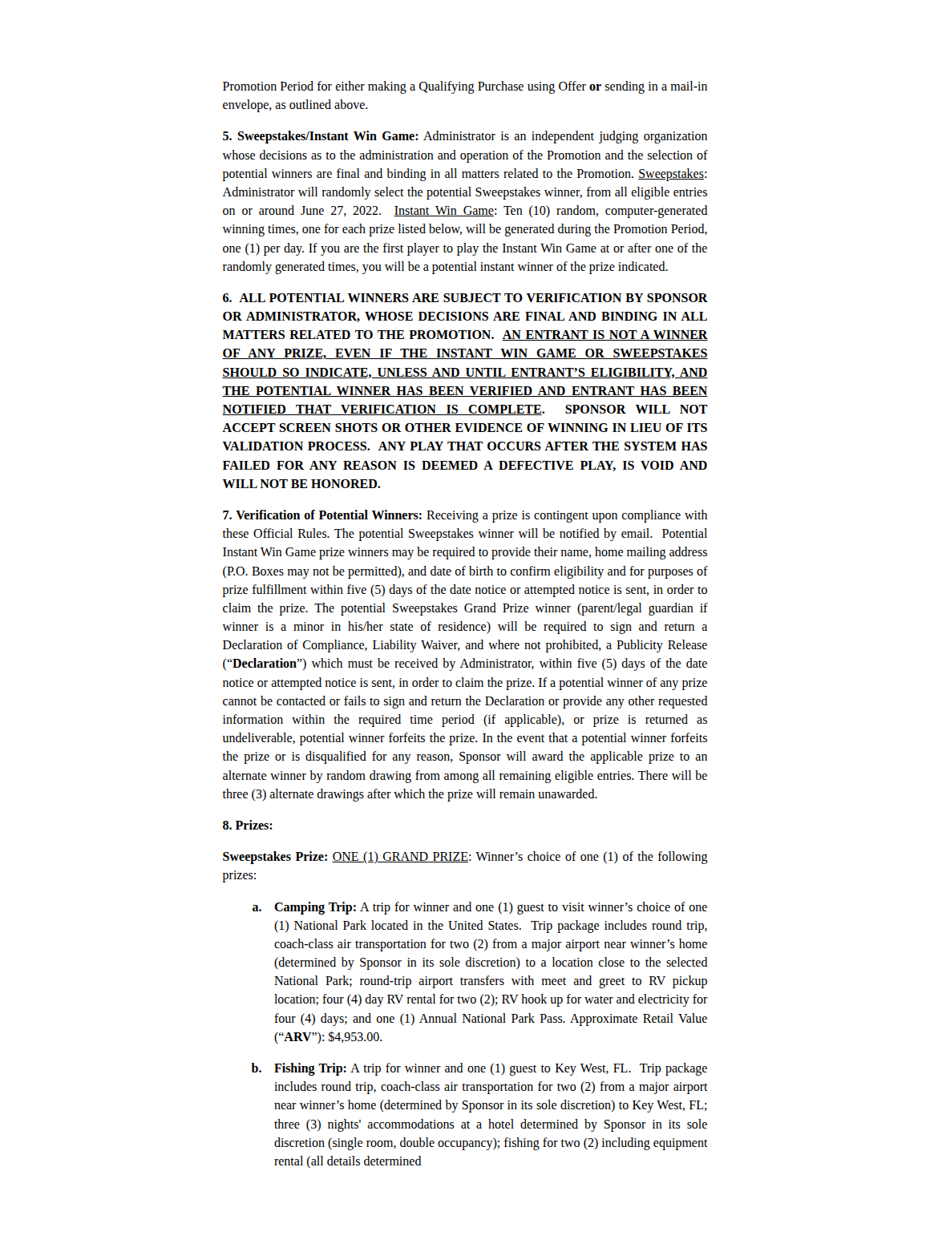Promotion Period for either making a Qualifying Purchase using Offer or sending in a mail-in envelope, as outlined above.
5. Sweepstakes/Instant Win Game: Administrator is an independent judging organization whose decisions as to the administration and operation of the Promotion and the selection of potential winners are final and binding in all matters related to the Promotion. Sweepstakes: Administrator will randomly select the potential Sweepstakes winner, from all eligible entries on or around June 27, 2022. Instant Win Game: Ten (10) random, computer-generated winning times, one for each prize listed below, will be generated during the Promotion Period, one (1) per day. If you are the first player to play the Instant Win Game at or after one of the randomly generated times, you will be a potential instant winner of the prize indicated.
6. ALL POTENTIAL WINNERS ARE SUBJECT TO VERIFICATION BY SPONSOR OR ADMINISTRATOR, WHOSE DECISIONS ARE FINAL AND BINDING IN ALL MATTERS RELATED TO THE PROMOTION. AN ENTRANT IS NOT A WINNER OF ANY PRIZE, EVEN IF THE INSTANT WIN GAME OR SWEEPSTAKES SHOULD SO INDICATE, UNLESS AND UNTIL ENTRANT’S ELIGIBILITY, AND THE POTENTIAL WINNER HAS BEEN VERIFIED AND ENTRANT HAS BEEN NOTIFIED THAT VERIFICATION IS COMPLETE. SPONSOR WILL NOT ACCEPT SCREEN SHOTS OR OTHER EVIDENCE OF WINNING IN LIEU OF ITS VALIDATION PROCESS. ANY PLAY THAT OCCURS AFTER THE SYSTEM HAS FAILED FOR ANY REASON IS DEEMED A DEFECTIVE PLAY, IS VOID AND WILL NOT BE HONORED.
7. Verification of Potential Winners: Receiving a prize is contingent upon compliance with these Official Rules. The potential Sweepstakes winner will be notified by email. Potential Instant Win Game prize winners may be required to provide their name, home mailing address (P.O. Boxes may not be permitted), and date of birth to confirm eligibility and for purposes of prize fulfillment within five (5) days of the date notice or attempted notice is sent, in order to claim the prize. The potential Sweepstakes Grand Prize winner (parent/legal guardian if winner is a minor in his/her state of residence) will be required to sign and return a Declaration of Compliance, Liability Waiver, and where not prohibited, a Publicity Release (“Declaration”) which must be received by Administrator, within five (5) days of the date notice or attempted notice is sent, in order to claim the prize. If a potential winner of any prize cannot be contacted or fails to sign and return the Declaration or provide any other requested information within the required time period (if applicable), or prize is returned as undeliverable, potential winner forfeits the prize. In the event that a potential winner forfeits the prize or is disqualified for any reason, Sponsor will award the applicable prize to an alternate winner by random drawing from among all remaining eligible entries. There will be three (3) alternate drawings after which the prize will remain unawarded.
8. Prizes:
Sweepstakes Prize: ONE (1) GRAND PRIZE: Winner’s choice of one (1) of the following prizes:
Camping Trip: A trip for winner and one (1) guest to visit winner’s choice of one (1) National Park located in the United States. Trip package includes round trip, coach-class air transportation for two (2) from a major airport near winner’s home (determined by Sponsor in its sole discretion) to a location close to the selected National Park; round-trip airport transfers with meet and greet to RV pickup location; four (4) day RV rental for two (2); RV hook up for water and electricity for four (4) days; and one (1) Annual National Park Pass. Approximate Retail Value (“ARV”): $4,953.00.
Fishing Trip: A trip for winner and one (1) guest to Key West, FL. Trip package includes round trip, coach-class air transportation for two (2) from a major airport near winner’s home (determined by Sponsor in its sole discretion) to Key West, FL; three (3) nights' accommodations at a hotel determined by Sponsor in its sole discretion (single room, double occupancy); fishing for two (2) including equipment rental (all details determined